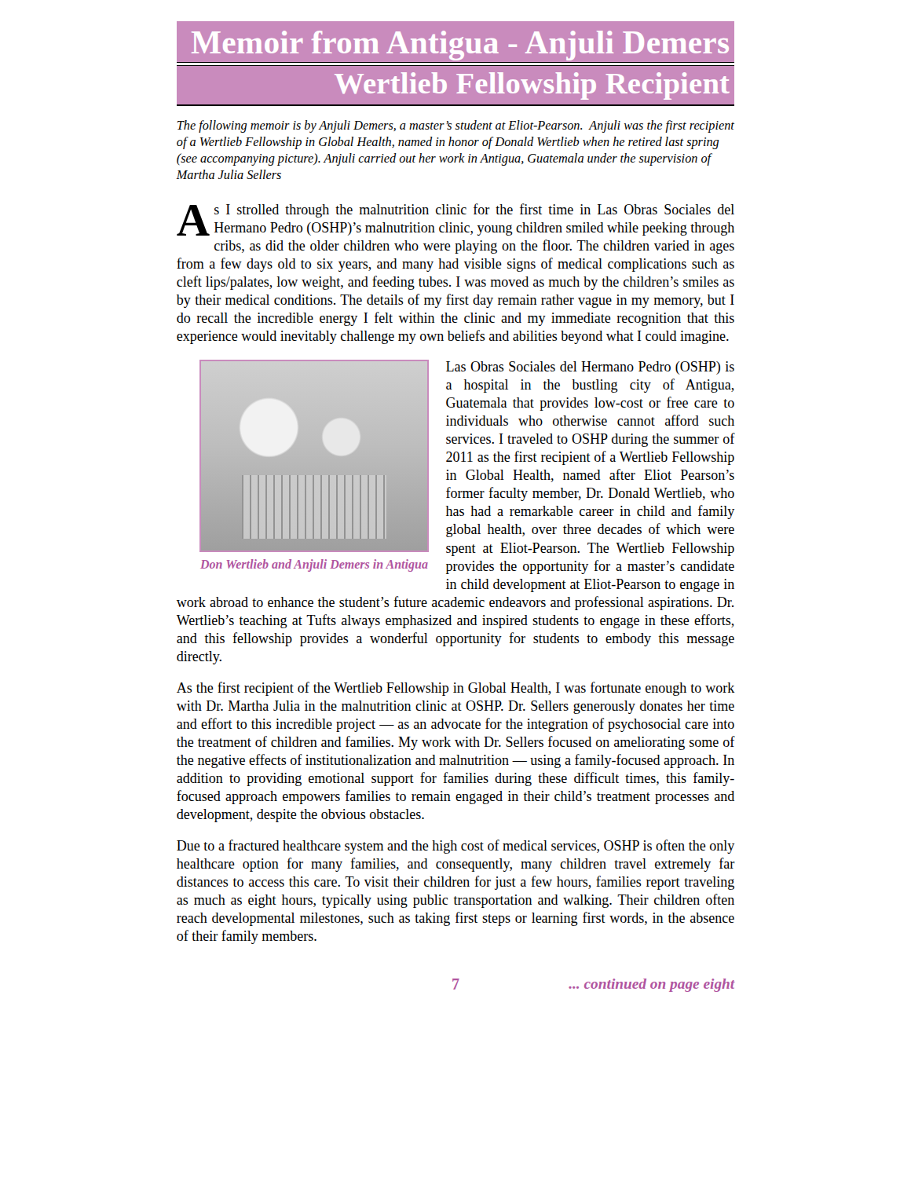Memoir from Antigua - Anjuli Demers
Wertlieb Fellowship Recipient
The following memoir is by Anjuli Demers, a master’s student at Eliot-Pearson. Anjuli was the first recipient of a Wertlieb Fellowship in Global Health, named in honor of Donald Wertlieb when he retired last spring (see accompanying picture). Anjuli carried out her work in Antigua, Guatemala under the supervision of Martha Julia Sellers
As I strolled through the malnutrition clinic for the first time in Las Obras Sociales del Hermano Pedro (OSHP)’s malnutrition clinic, young children smiled while peeking through cribs, as did the older children who were playing on the floor. The children varied in ages from a few days old to six years, and many had visible signs of medical complications such as cleft lips/palates, low weight, and feeding tubes. I was moved as much by the children’s smiles as by their medical conditions. The details of my first day remain rather vague in my memory, but I do recall the incredible energy I felt within the clinic and my immediate recognition that this experience would inevitably challenge my own beliefs and abilities beyond what I could imagine.
Don Wertlieb and Anjuli Demers in Antigua
Las Obras Sociales del Hermano Pedro (OSHP) is a hospital in the bustling city of Antigua, Guatemala that provides low-cost or free care to individuals who otherwise cannot afford such services. I traveled to OSHP during the summer of 2011 as the first recipient of a Wertlieb Fellowship in Global Health, named after Eliot Pearson’s former faculty member, Dr. Donald Wertlieb, who has had a remarkable career in child and family global health, over three decades of which were spent at Eliot-Pearson. The Wertlieb Fellowship provides the opportunity for a master’s candidate in child development at Eliot-Pearson to engage in work abroad to enhance the student’s future academic endeavors and professional aspirations. Dr. Wertlieb’s teaching at Tufts always emphasized and inspired students to engage in these efforts, and this fellowship provides a wonderful opportunity for students to embody this message directly.
As the first recipient of the Wertlieb Fellowship in Global Health, I was fortunate enough to work with Dr. Martha Julia in the malnutrition clinic at OSHP. Dr. Sellers generously donates her time and effort to this incredible project — as an advocate for the integration of psychosocial care into the treatment of children and families. My work with Dr. Sellers focused on ameliorating some of the negative effects of institutionalization and malnutrition — using a family-focused approach. In addition to providing emotional support for families during these difficult times, this family-focused approach empowers families to remain engaged in their child’s treatment processes and development, despite the obvious obstacles.
Due to a fractured healthcare system and the high cost of medical services, OSHP is often the only healthcare option for many families, and consequently, many children travel extremely far distances to access this care. To visit their children for just a few hours, families report traveling as much as eight hours, typically using public transportation and walking. Their children often reach developmental milestones, such as taking first steps or learning first words, in the absence of their family members.
7
... continued on page eight